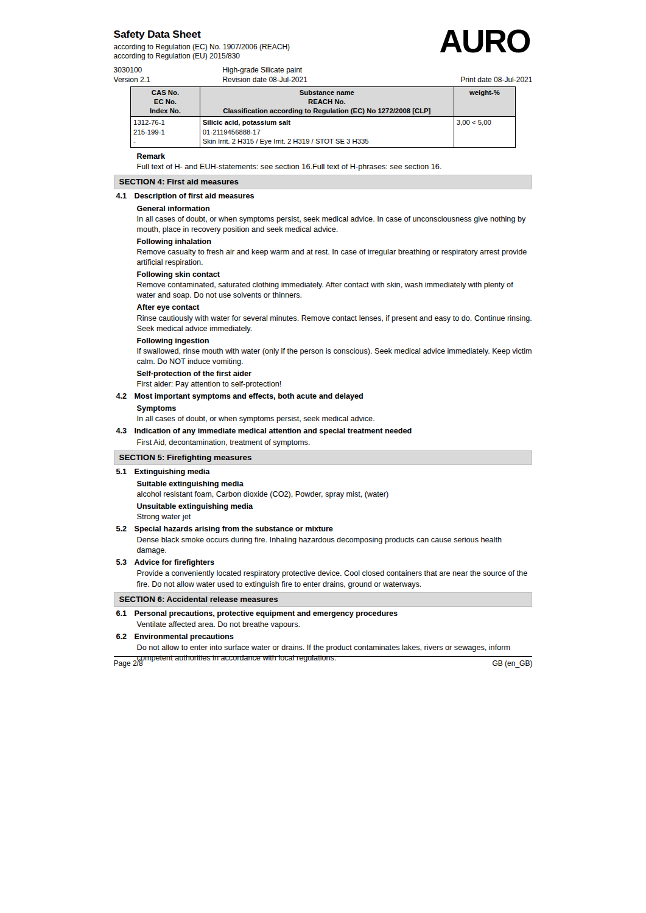Safety Data Sheet
according to Regulation (EC) No. 1907/2006 (REACH)
according to Regulation (EU) 2015/830
AURO
3030100
Version 2.1
High-grade Silicate paint
Revision date 08-Jul-2021
Print date 08-Jul-2021
| CAS No. EC No. Index No. | Substance name REACH No. Classification according to Regulation (EC) No 1272/2008 [CLP] | weight-% |
| --- | --- | --- |
| 1312-76-1 215-199-1 - | Silicic acid, potassium salt 01-2119456888-17 Skin Irrit. 2 H315 / Eye Irrit. 2 H319 / STOT SE 3 H335 | 3,00 < 5,00 |
Remark
Full text of H- and EUH-statements: see section 16.Full text of H-phrases: see section 16.
SECTION 4: First aid measures
4.1
Description of first aid measures
General information
In all cases of doubt, or when symptoms persist, seek medical advice. In case of unconsciousness give nothing by mouth, place in recovery position and seek medical advice.
Following inhalation
Remove casualty to fresh air and keep warm and at rest. In case of irregular breathing or respiratory arrest provide artificial respiration.
Following skin contact
Remove contaminated, saturated clothing immediately. After contact with skin, wash immediately with plenty of water and soap. Do not use solvents or thinners.
After eye contact
Rinse cautiously with water for several minutes. Remove contact lenses, if present and easy to do. Continue rinsing. Seek medical advice immediately.
Following ingestion
If swallowed, rinse mouth with water (only if the person is conscious). Seek medical advice immediately. Keep victim calm. Do NOT induce vomiting.
Self-protection of the first aider
First aider: Pay attention to self-protection!
4.2
Most important symptoms and effects, both acute and delayed
Symptoms
In all cases of doubt, or when symptoms persist, seek medical advice.
4.3
Indication of any immediate medical attention and special treatment needed
First Aid, decontamination, treatment of symptoms.
SECTION 5: Firefighting measures
5.1
Extinguishing media
Suitable extinguishing media
alcohol resistant foam, Carbon dioxide (CO2), Powder, spray mist, (water)
Unsuitable extinguishing media
Strong water jet
5.2
Special hazards arising from the substance or mixture
Dense black smoke occurs during fire. Inhaling hazardous decomposing products can cause serious health damage.
5.3
Advice for firefighters
Provide a conveniently located respiratory protective device. Cool closed containers that are near the source of the fire. Do not allow water used to extinguish fire to enter drains, ground or waterways.
SECTION 6: Accidental release measures
6.1
Personal precautions, protective equipment and emergency procedures
Ventilate affected area. Do not breathe vapours.
6.2
Environmental precautions
Do not allow to enter into surface water or drains. If the product contaminates lakes, rivers or sewages, inform competent authorities in accordance with local regulations.
Page 2/8
GB (en_GB)